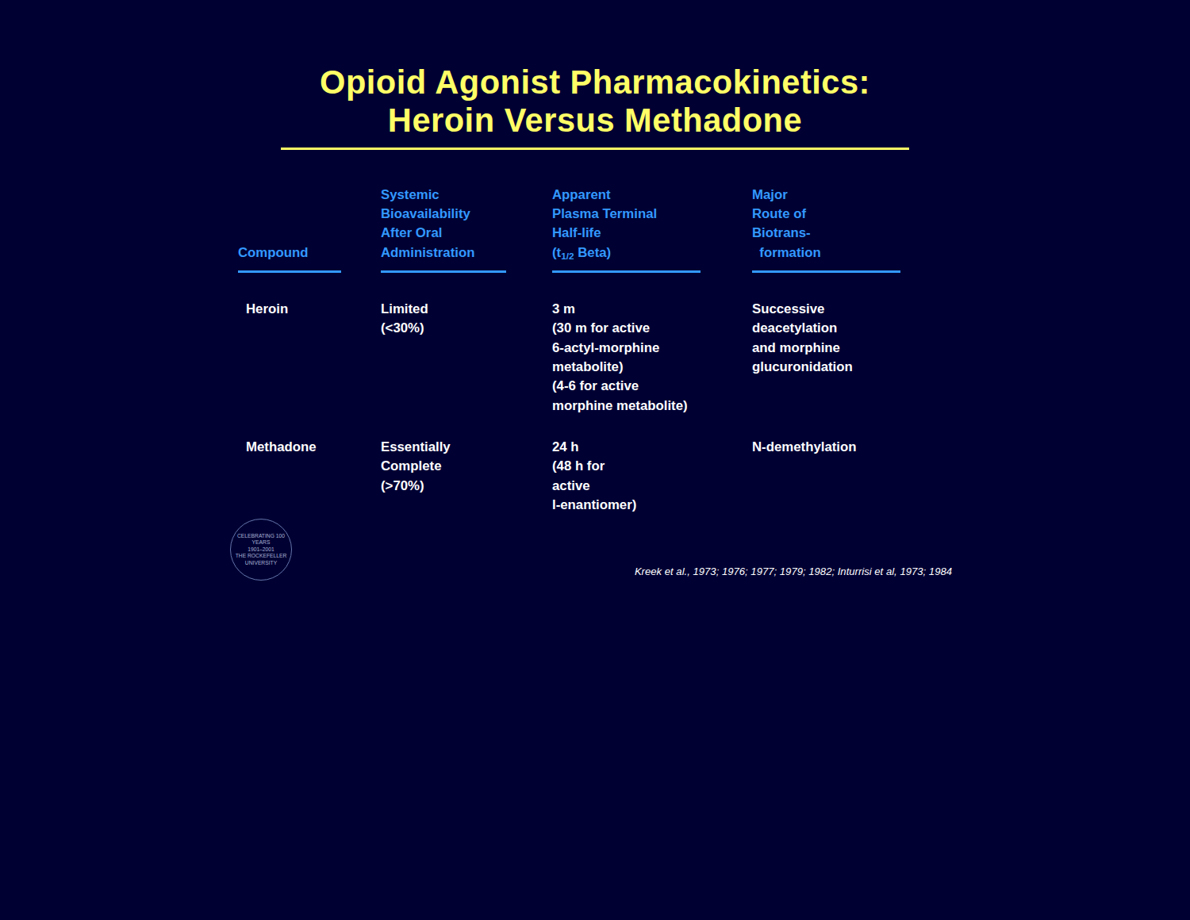Opioid Agonist Pharmacokinetics:
Heroin Versus Methadone
| Compound | Systemic Bioavailability After Oral Administration | Apparent Plasma Terminal Half-life (t 1/2 Beta) | Major Route of Biotrans- formation |
| --- | --- | --- | --- |
| Heroin | Limited (<30%) | 3 m (30 m for active 6-actyl-morphine metabolite) (4-6 for active morphine metabolite) | Successive deacetylation and morphine glucuronidation |
| Methadone | Essentially Complete (>70%) | 24 h (48 h for active l-enantiomer) | N-demethylation |
CELEBRATING 100 YEARS
1901–2001
THE ROCKEFELLER UNIVERSITY
Kreek et al., 1973; 1976; 1977; 1979; 1982; Inturrisi et al, 1973; 1984